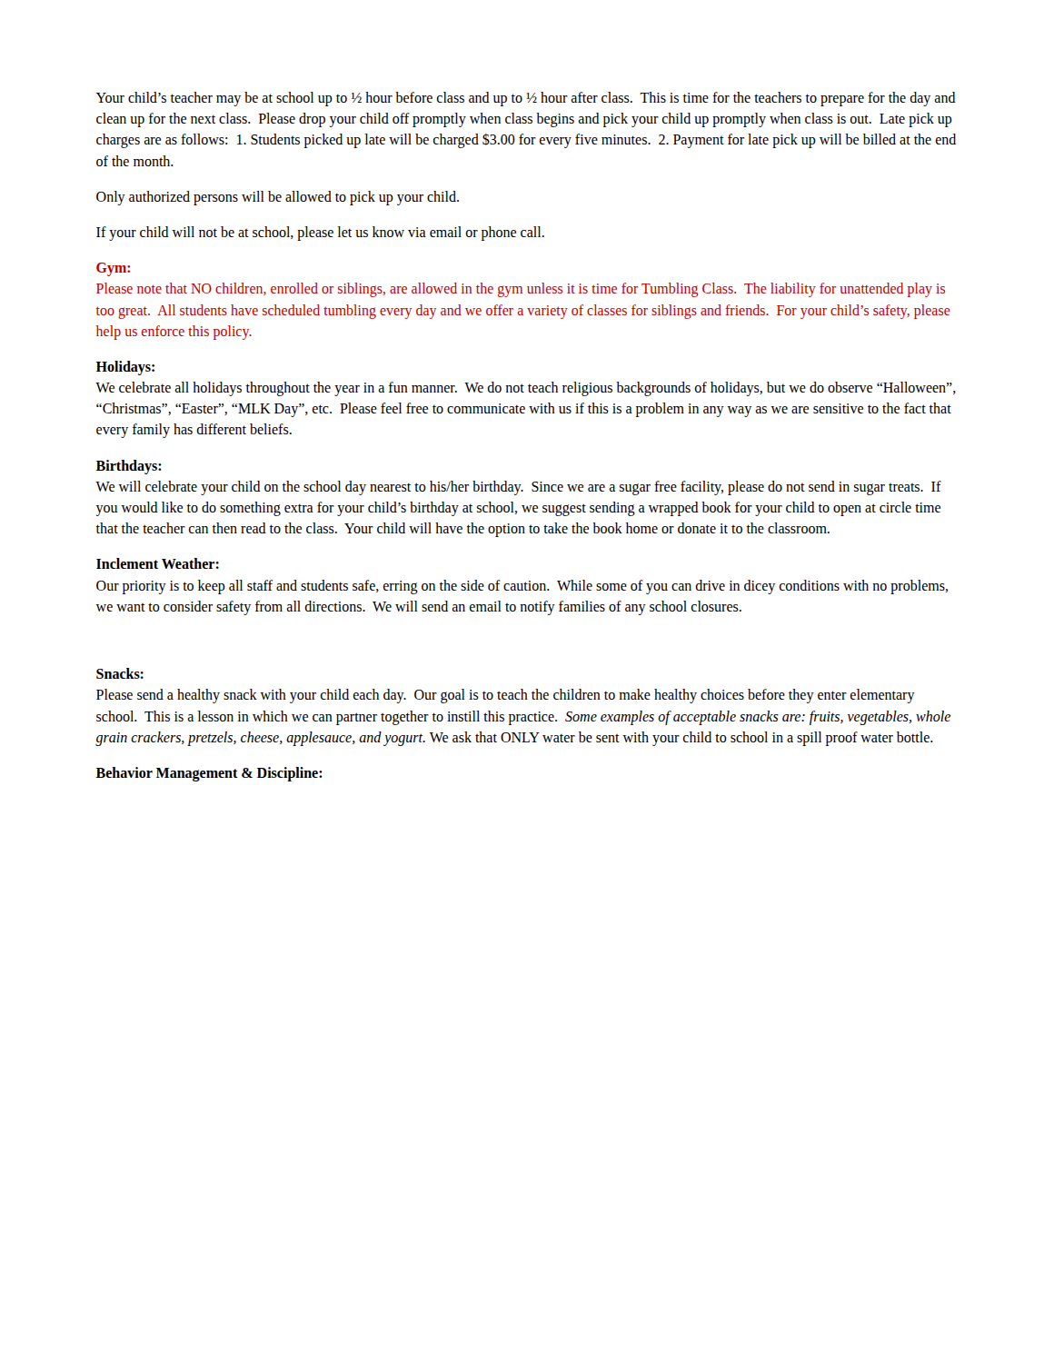Your child’s teacher may be at school up to ½ hour before class and up to ½ hour after class. This is time for the teachers to prepare for the day and clean up for the next class. Please drop your child off promptly when class begins and pick your child up promptly when class is out. Late pick up charges are as follows: 1. Students picked up late will be charged $3.00 for every five minutes. 2. Payment for late pick up will be billed at the end of the month.
Only authorized persons will be allowed to pick up your child.
If your child will not be at school, please let us know via email or phone call.
Gym:
Please note that NO children, enrolled or siblings, are allowed in the gym unless it is time for Tumbling Class. The liability for unattended play is too great. All students have scheduled tumbling every day and we offer a variety of classes for siblings and friends. For your child’s safety, please help us enforce this policy.
Holidays:
We celebrate all holidays throughout the year in a fun manner. We do not teach religious backgrounds of holidays, but we do observe “Halloween”, “Christmas”, “Easter”, “MLK Day”, etc. Please feel free to communicate with us if this is a problem in any way as we are sensitive to the fact that every family has different beliefs.
Birthdays:
We will celebrate your child on the school day nearest to his/her birthday. Since we are a sugar free facility, please do not send in sugar treats. If you would like to do something extra for your child’s birthday at school, we suggest sending a wrapped book for your child to open at circle time that the teacher can then read to the class. Your child will have the option to take the book home or donate it to the classroom.
Inclement Weather:
Our priority is to keep all staff and students safe, erring on the side of caution. While some of you can drive in dicey conditions with no problems, we want to consider safety from all directions. We will send an email to notify families of any school closures.
Snacks:
Please send a healthy snack with your child each day. Our goal is to teach the children to make healthy choices before they enter elementary school. This is a lesson in which we can partner together to instill this practice. Some examples of acceptable snacks are: fruits, vegetables, whole grain crackers, pretzels, cheese, applesauce, and yogurt. We ask that ONLY water be sent with your child to school in a spill proof water bottle.
Behavior Management & Discipline: